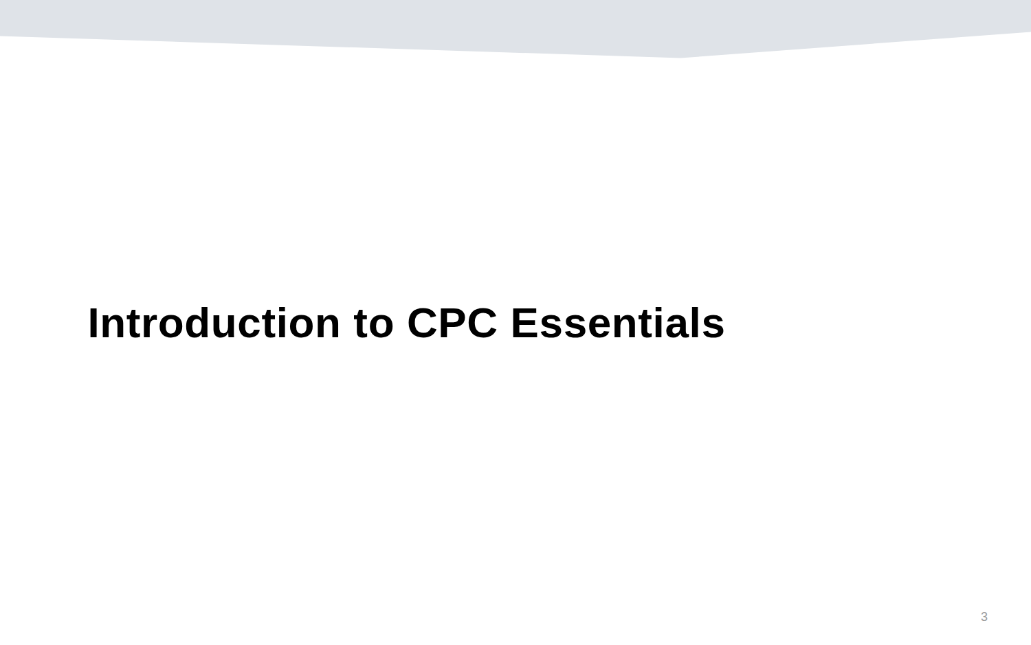Introduction to CPC Essentials
3